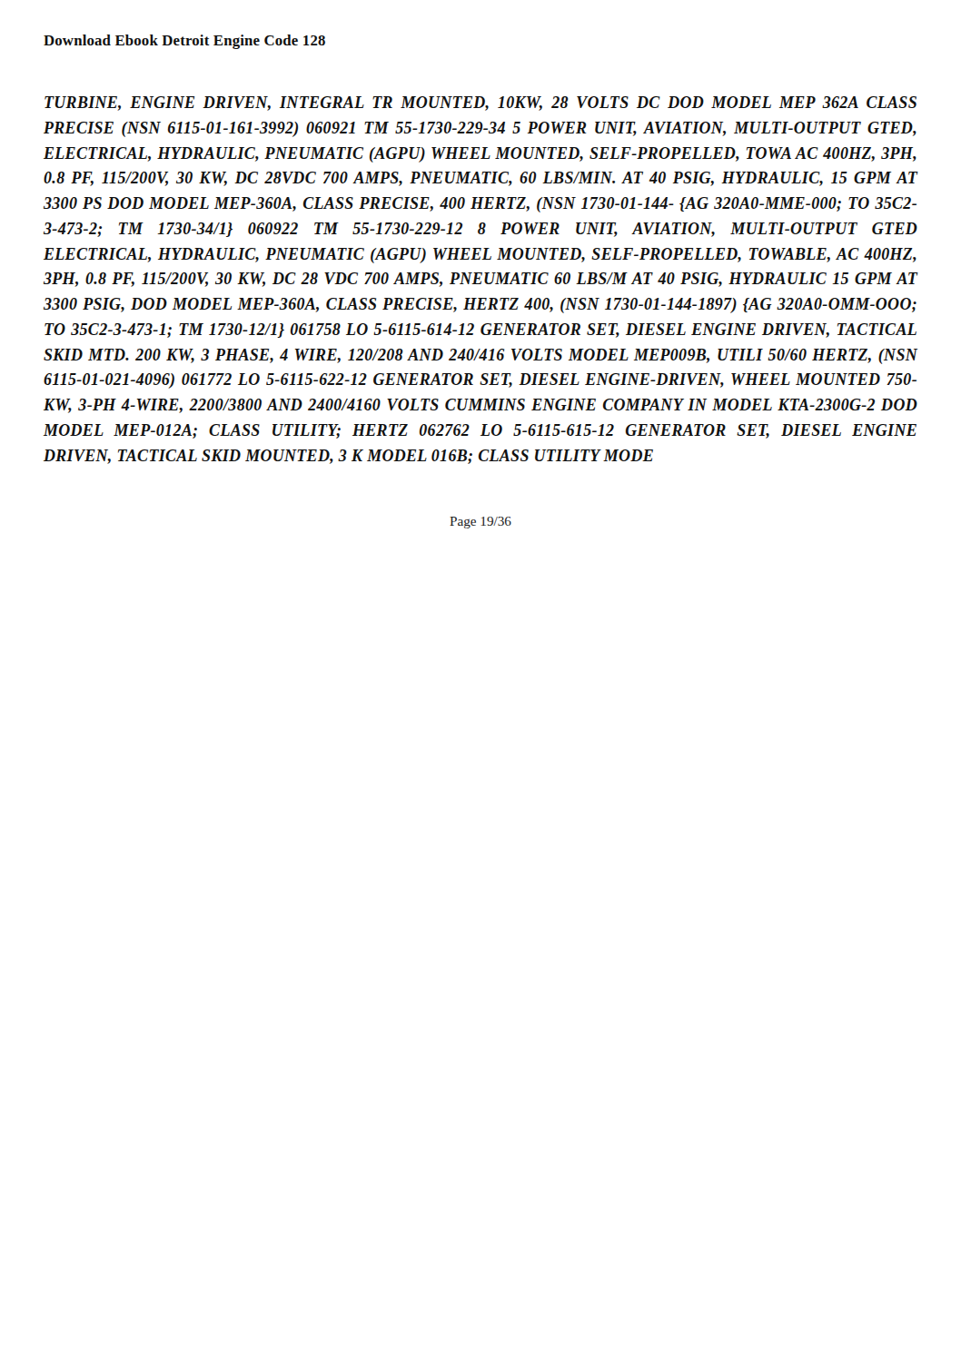Download Ebook Detroit Engine Code 128
TURBINE, ENGINE DRIVEN, INTEGRAL TR MOUNTED, 10KW, 28 VOLTS DC DOD MODEL MEP 362A CLASS PRECISE (NSN 6115-01-161-3992) 060921 TM 55-1730-229-34 5 POWER UNIT, AVIATION, MULTI-OUTPUT GTED, ELECTRICAL, HYDRAULIC, PNEUMATIC (AGPU) WHEEL MOUNTED, SELF-PROPELLED, TOWA AC 400HZ, 3PH, 0.8 PF, 115/200V, 30 KW, DC 28VDC 700 AMPS, PNEUMATIC, 60 LBS/MIN. AT 40 PSIG, HYDRAULIC, 15 GPM AT 3300 PS DOD MODEL MEP-360A, CLASS PRECISE, 400 HERTZ, (NSN 1730-01-144- {AG 320A0-MME-000; TO 35C2-3-473-2; TM 1730-34/1} 060922 TM 55-1730-229-12 8 POWER UNIT, AVIATION, MULTI-OUTPUT GTED ELECTRICAL, HYDRAULIC, PNEUMATIC (AGPU) WHEEL MOUNTED, SELF-PROPELLED, TOWABLE, AC 400HZ, 3PH, 0.8 PF, 115/200V, 30 KW, DC 28 VDC 700 AMPS, PNEUMATIC 60 LBS/M AT 40 PSIG, HYDRAULIC 15 GPM AT 3300 PSIG, DOD MODEL MEP-360A, CLASS PRECISE, HERTZ 400, (NSN 1730-01-144-1897) {AG 320A0-OMM-OOO; TO 35C2-3-473-1; TM 1730-12/1} 061758 LO 5-6115-614-12 GENERATOR SET, DIESEL ENGINE DRIVEN, TACTICAL SKID MTD. 200 KW, 3 PHASE, 4 WIRE, 120/208 AND 240/416 VOLTS MODEL MEP009B, UTILI 50/60 HERTZ, (NSN 6115-01-021-4096) 061772 LO 5-6115-622-12 GENERATOR SET, DIESEL ENGINE-DRIVEN, WHEEL MOUNTED 750-KW, 3-PH 4-WIRE, 2200/3800 AND 2400/4160 VOLTS CUMMINS ENGINE COMPANY IN MODEL KTA-2300G-2 DOD MODEL MEP-012A; CLASS UTILITY; HERTZ 062762 LO 5-6115-615-12 GENERATOR SET, DIESEL ENGINE DRIVEN, TACTICAL SKID MOUNTED, 3 K MODEL 016B; CLASS UTILITY MODE
Page 19/36